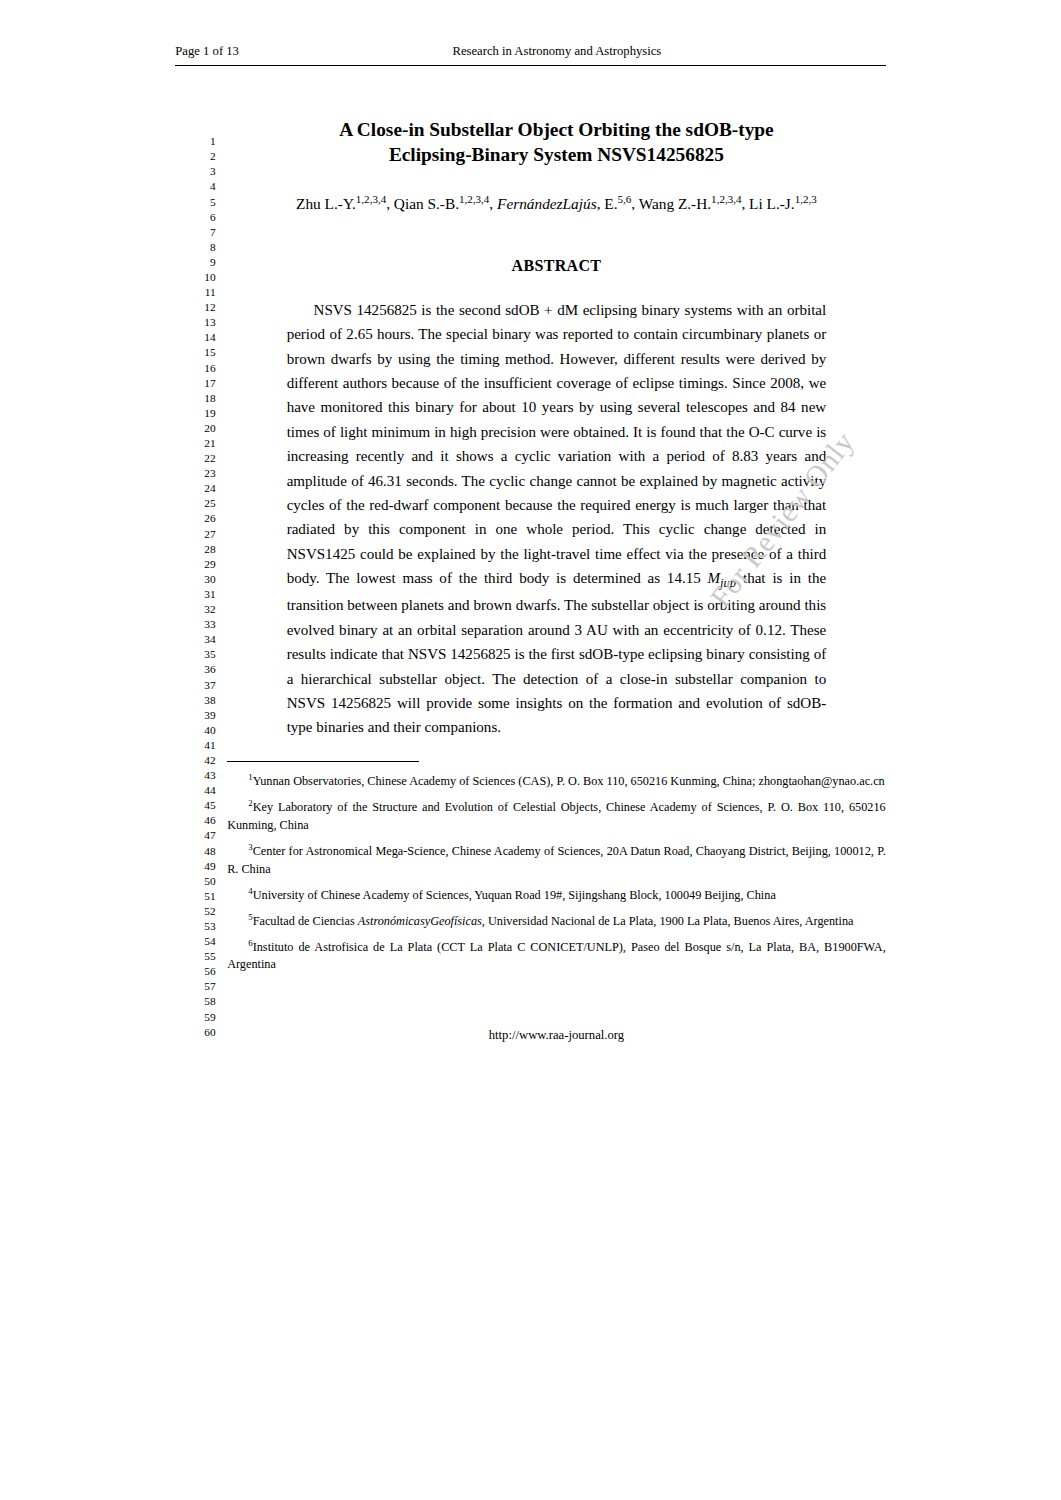Page 1 of 13
Research in Astronomy and Astrophysics
1
2
3
4
5
6
7
8
9
10
11
12
13
14
15
16
17
18
19
20
21
22
23
24
25
26
27
28
29
30
31
32
33
34
35
36
37
38
39
40
41
42
43
44
45
46
47
48
49
50
51
52
53
54
55
56
57
58
59
60
For Review Only
A Close-in Substellar Object Orbiting the sdOB-type
Eclipsing-Binary System NSVS14256825
Zhu L.-Y.1,2,3,4, Qian S.-B.1,2,3,4, FernándezLajús, E.5,6, Wang Z.-H.1,2,3,4, Li L.-J.1,2,3
ABSTRACT
NSVS 14256825 is the second sdOB + dM eclipsing binary systems with an orbital period of 2.65 hours. The special binary was reported to contain circumbinary planets or brown dwarfs by using the timing method. However, different results were derived by different authors because of the insufficient coverage of eclipse timings. Since 2008, we have monitored this binary for about 10 years by using several telescopes and 84 new times of light minimum in high precision were obtained. It is found that the O-C curve is increasing recently and it shows a cyclic variation with a period of 8.83 years and amplitude of 46.31 seconds. The cyclic change cannot be explained by magnetic activity cycles of the red-dwarf component because the required energy is much larger than that radiated by this component in one whole period. This cyclic change detected in NSVS1425 could be explained by the light-travel time effect via the presence of a third body. The lowest mass of the third body is determined as 14.15 Mjup that is in the transition between planets and brown dwarfs. The substellar object is orbiting around this evolved binary at an orbital separation around 3 AU with an eccentricity of 0.12. These results indicate that NSVS 14256825 is the first sdOB-type eclipsing binary consisting of a hierarchical substellar object. The detection of a close-in substellar companion to NSVS 14256825 will provide some insights on the formation and evolution of sdOB-type binaries and their companions.
1Yunnan Observatories, Chinese Academy of Sciences (CAS), P. O. Box 110, 650216 Kunming, China; zhongtaohan@ynao.ac.cn
2Key Laboratory of the Structure and Evolution of Celestial Objects, Chinese Academy of Sciences, P. O. Box 110, 650216 Kunming, China
3Center for Astronomical Mega-Science, Chinese Academy of Sciences, 20A Datun Road, Chaoyang District, Beijing, 100012, P. R. China
4University of Chinese Academy of Sciences, Yuquan Road 19#, Sijingshang Block, 100049 Beijing, China
5Facultad de Ciencias AstronómicasyGeofísicas, Universidad Nacional de La Plata, 1900 La Plata, Buenos Aires, Argentina
6Instituto de Astrofisica de La Plata (CCT La Plata C CONICET/UNLP), Paseo del Bosque s/n, La Plata, BA, B1900FWA, Argentina
http://www.raa-journal.org